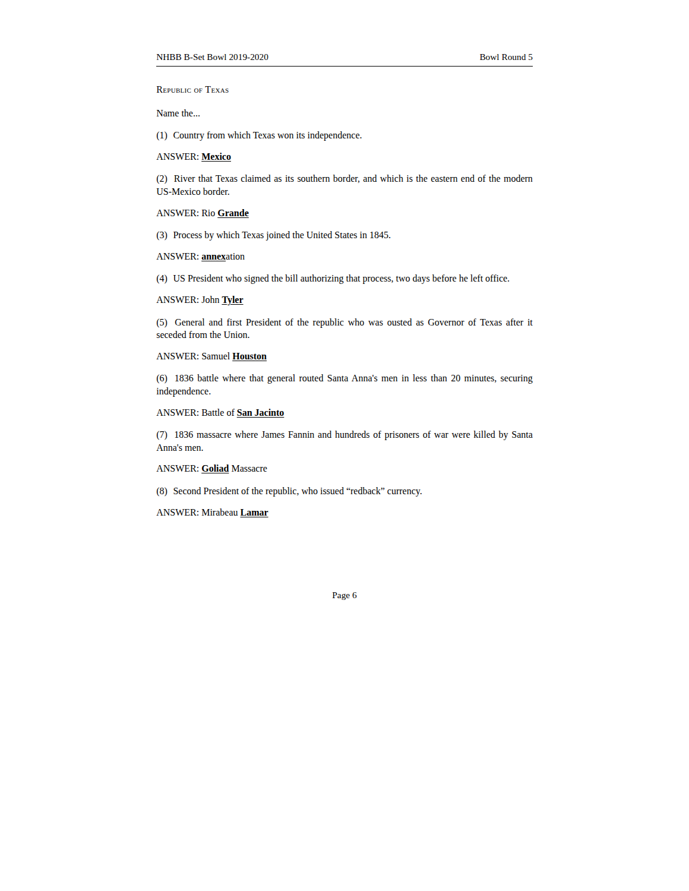NHBB B-Set Bowl 2019-2020
Bowl Round 5
Republic of Texas
Name the...
(1) Country from which Texas won its independence.
ANSWER: Mexico
(2) River that Texas claimed as its southern border, and which is the eastern end of the modern US-Mexico border.
ANSWER: Rio Grande
(3) Process by which Texas joined the United States in 1845.
ANSWER: annexation
(4) US President who signed the bill authorizing that process, two days before he left office.
ANSWER: John Tyler
(5) General and first President of the republic who was ousted as Governor of Texas after it seceded from the Union.
ANSWER: Samuel Houston
(6) 1836 battle where that general routed Santa Anna's men in less than 20 minutes, securing independence.
ANSWER: Battle of San Jacinto
(7) 1836 massacre where James Fannin and hundreds of prisoners of war were killed by Santa Anna's men.
ANSWER: Goliad Massacre
(8) Second President of the republic, who issued “redback” currency.
ANSWER: Mirabeau Lamar
Page 6